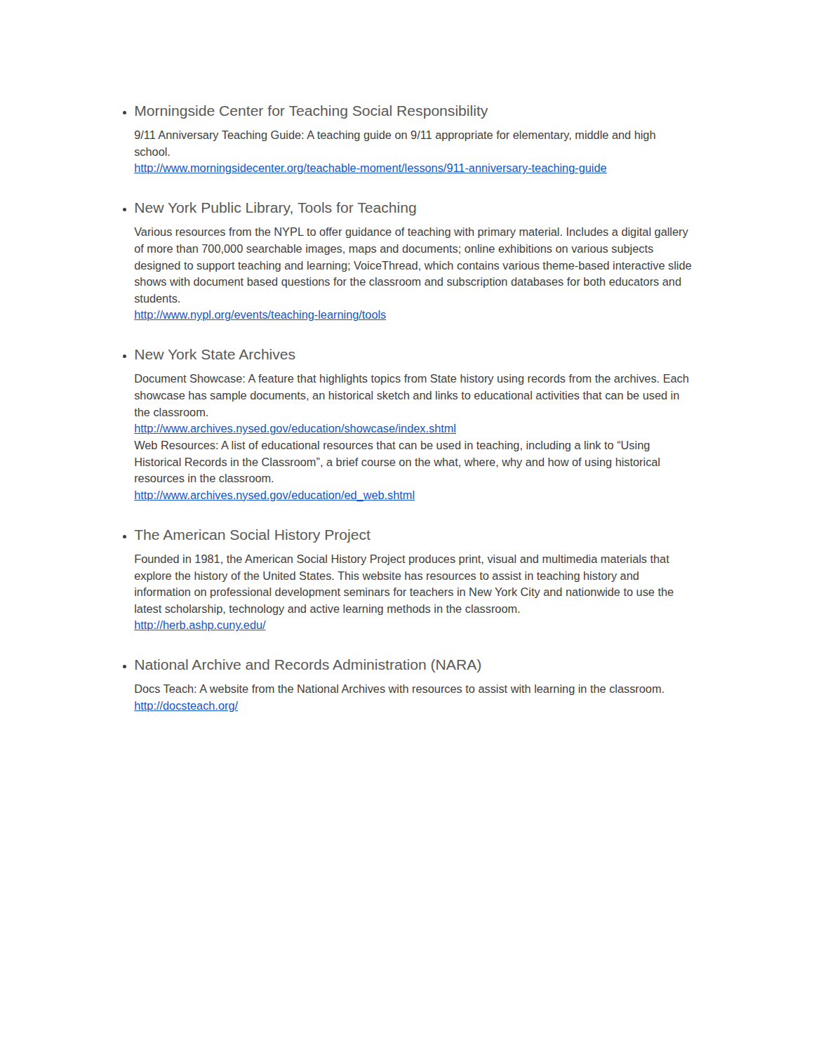Morningside Center for Teaching Social Responsibility
9/11 Anniversary Teaching Guide: A teaching guide on 9/11 appropriate for elementary, middle and high school.
http://www.morningsidecenter.org/teachable-moment/lessons/911-anniversary-teaching-guide
New York Public Library, Tools for Teaching
Various resources from the NYPL to offer guidance of teaching with primary material. Includes a digital gallery of more than 700,000 searchable images, maps and documents; online exhibitions on various subjects designed to support teaching and learning; VoiceThread, which contains various theme-based interactive slide shows with document based questions for the classroom and subscription databases for both educators and students.
http://www.nypl.org/events/teaching-learning/tools
New York State Archives
Document Showcase: A feature that highlights topics from State history using records from the archives. Each showcase has sample documents, an historical sketch and links to educational activities that can be used in the classroom.
http://www.archives.nysed.gov/education/showcase/index.shtml
Web Resources: A list of educational resources that can be used in teaching, including a link to “Using Historical Records in the Classroom”, a brief course on the what, where, why and how of using historical resources in the classroom.
http://www.archives.nysed.gov/education/ed_web.shtml
The American Social History Project
Founded in 1981, the American Social History Project produces print, visual and multimedia materials that explore the history of the United States. This website has resources to assist in teaching history and information on professional development seminars for teachers in New York City and nationwide to use the latest scholarship, technology and active learning methods in the classroom.
http://herb.ashp.cuny.edu/
National Archive and Records Administration (NARA)
Docs Teach: A website from the National Archives with resources to assist with learning in the classroom.
http://docsteach.org/